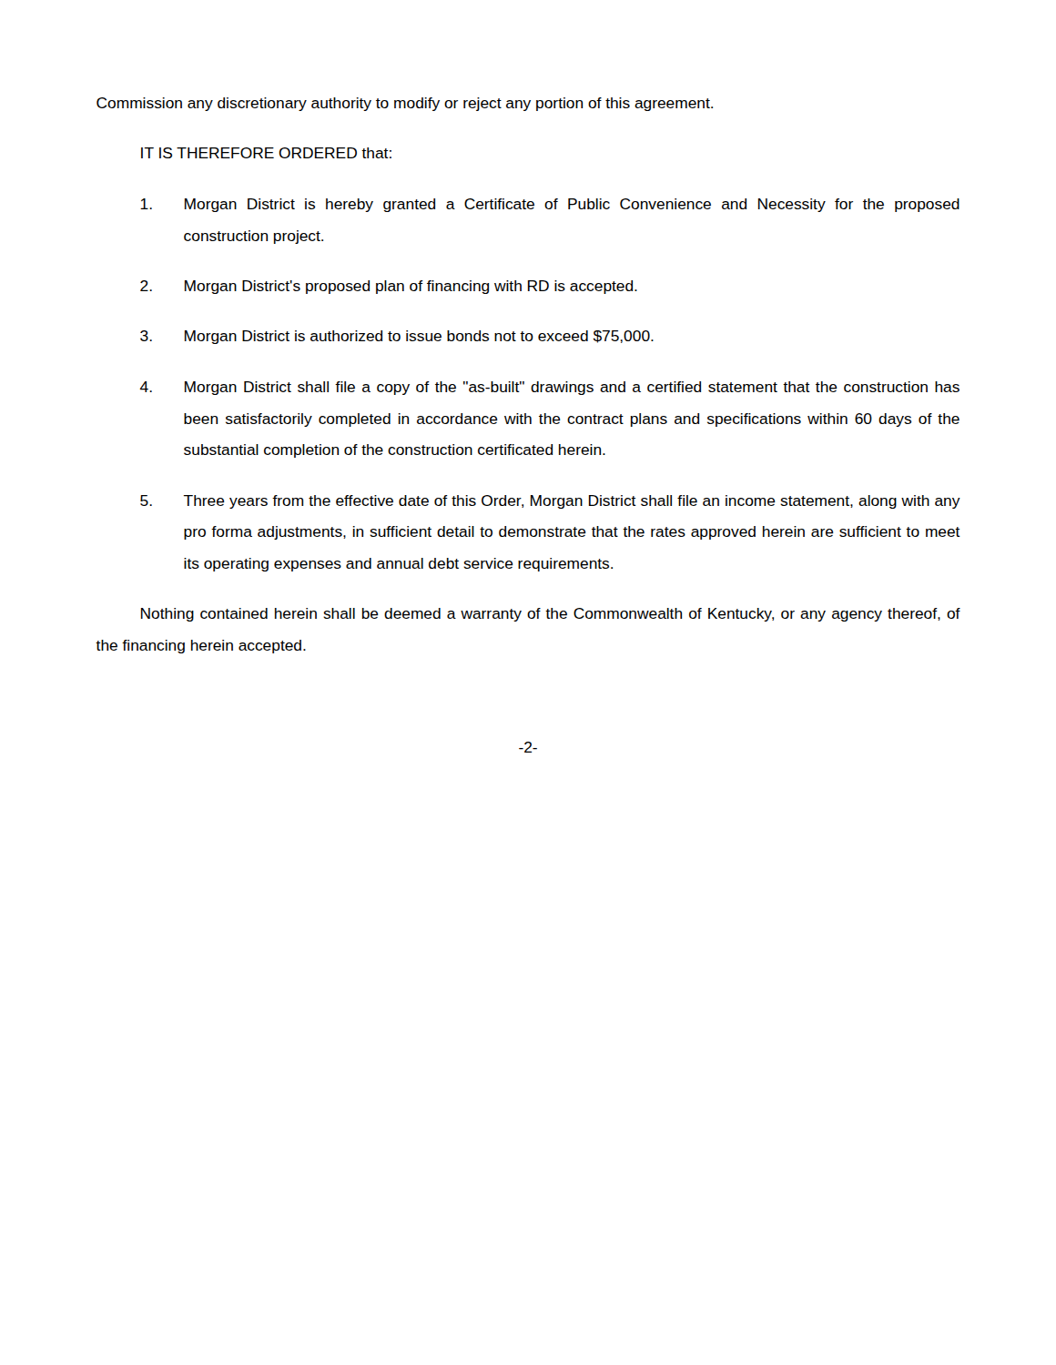Commission any discretionary authority to modify or reject any portion of this agreement.
IT IS THEREFORE ORDERED that:
1.
Morgan District is hereby granted a Certificate of Public Convenience and Necessity for the proposed construction project.
2.
Morgan District's proposed plan of financing with RD is accepted.
3.
Morgan District is authorized to issue bonds not to exceed $75,000.
4.
Morgan District shall file a copy of the "as-built" drawings and a certified statement that the construction has been satisfactorily completed in accordance with the contract plans and specifications within 60 days of the substantial completion of the construction certificated herein.
5.
Three years from the effective date of this Order, Morgan District shall file an income statement, along with any pro forma adjustments, in sufficient detail to demonstrate that the rates approved herein are sufficient to meet its operating expenses and annual debt service requirements.
Nothing contained herein shall be deemed a warranty of the Commonwealth of Kentucky, or any agency thereof, of the financing herein accepted.
-2-